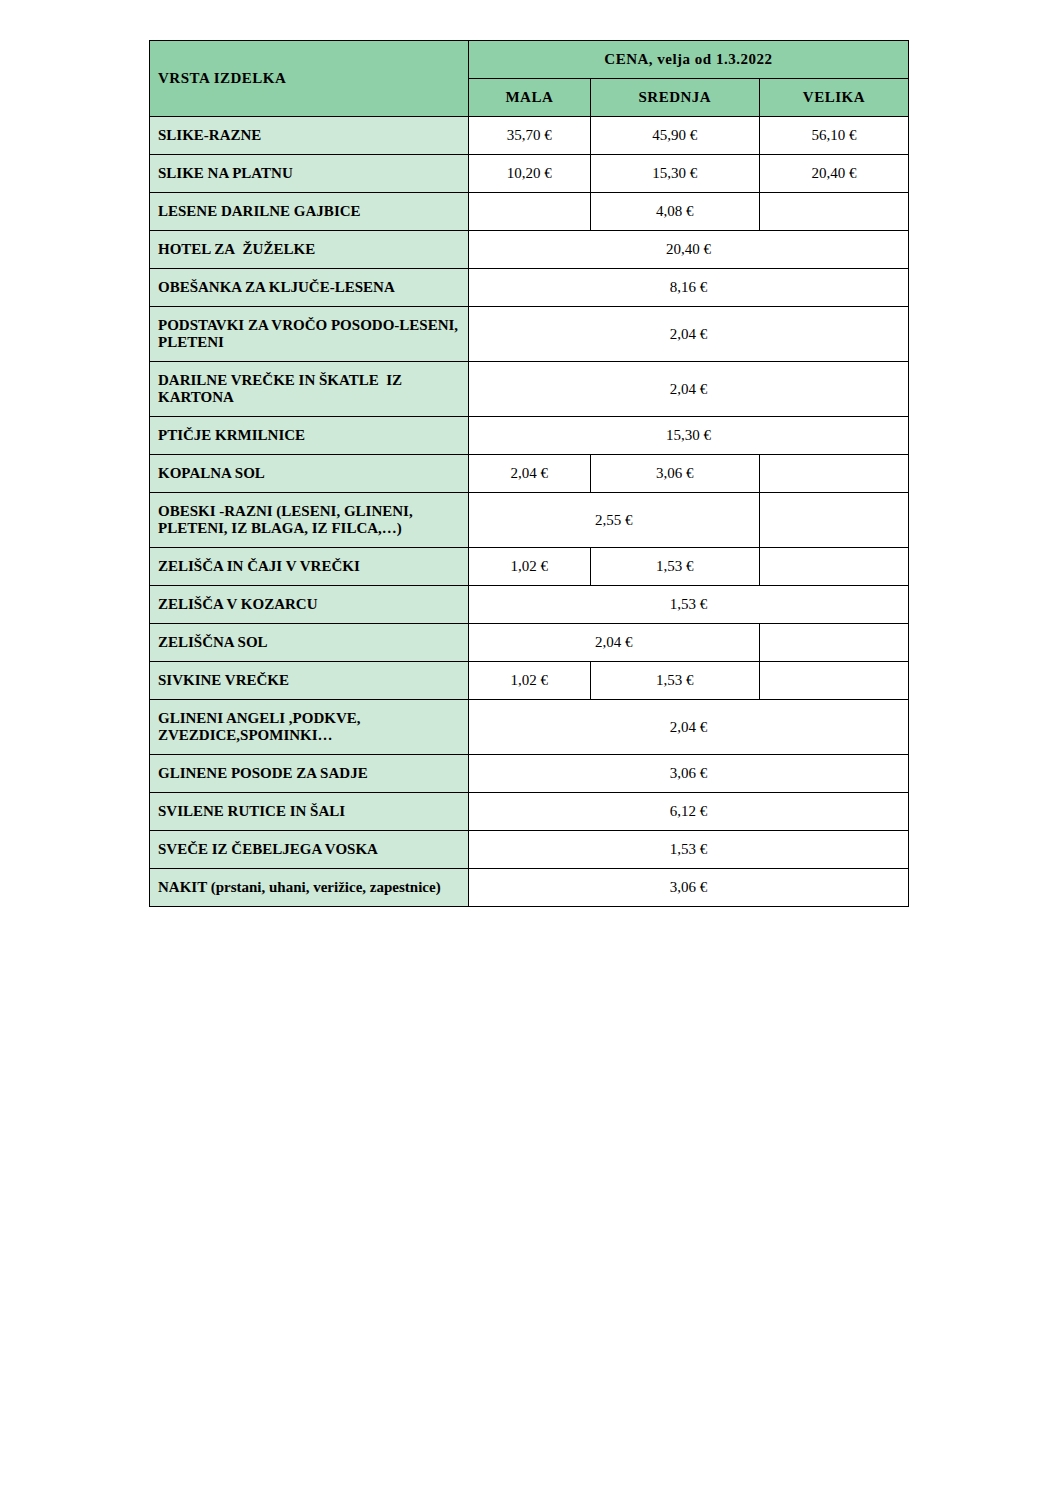| VRSTA IZDELKA | CENA, velja od 1.3.2022 |
| --- | --- |
| MALA | SREDNJA | VELIKA |
| SLIKE-razne | 35,70 € | 45,90 € | 56,10 € |
| SLIKE NA PLATNU | 10,20 € | 15,30 € | 20,40 € |
| LESENE DARILNE GAJBICE | | 4,08 € | |
| HOTEL ZA ŽUŽELKE | 20,40 € |
| OBEŠANKA ZA KLJUČE-LESENA | 8,16 € |
| PODSTAVKI ZA VROČO POSODO-LESENI, PLETENI | 2,04 € |
| DARILNE VREČKE IN ŠKATLE IZ KARTONA | 2,04 € |
| PTIČJE KRMILNICE | 15,30 € |
| KOPALNA SOL | 2,04 € | 3,06 € | |
| OBESKI -RAZNI (LESENI, GLINENI, PLETENI, IZ BLAGA, IZ FILCA,…) | 2,55 € | |
| ZELIŠČA IN ČAJI V VREČKI | 1,02 € | 1,53 € | |
| ZELIŠČA V KOZARCU | 1,53 € |
| ZELIŠČNA SOL | 2,04 € | |
| SIVKINE VREČKE | 1,02 € | 1,53 € | |
| GLINENI ANGELI ,PODKVE, ZVEZDICE,SPOMINKI… | 2,04 € |
| GLINENE POSODE ZA SADJE | 3,06 € |
| SVILENE RUTICE IN ŠALI | 6,12 € |
| SVEČE IZ ČEBELJEGA VOSKA | 1,53 € |
| NAKIT (prstani, uhani, verižice, zapestnice) | 3,06 € |